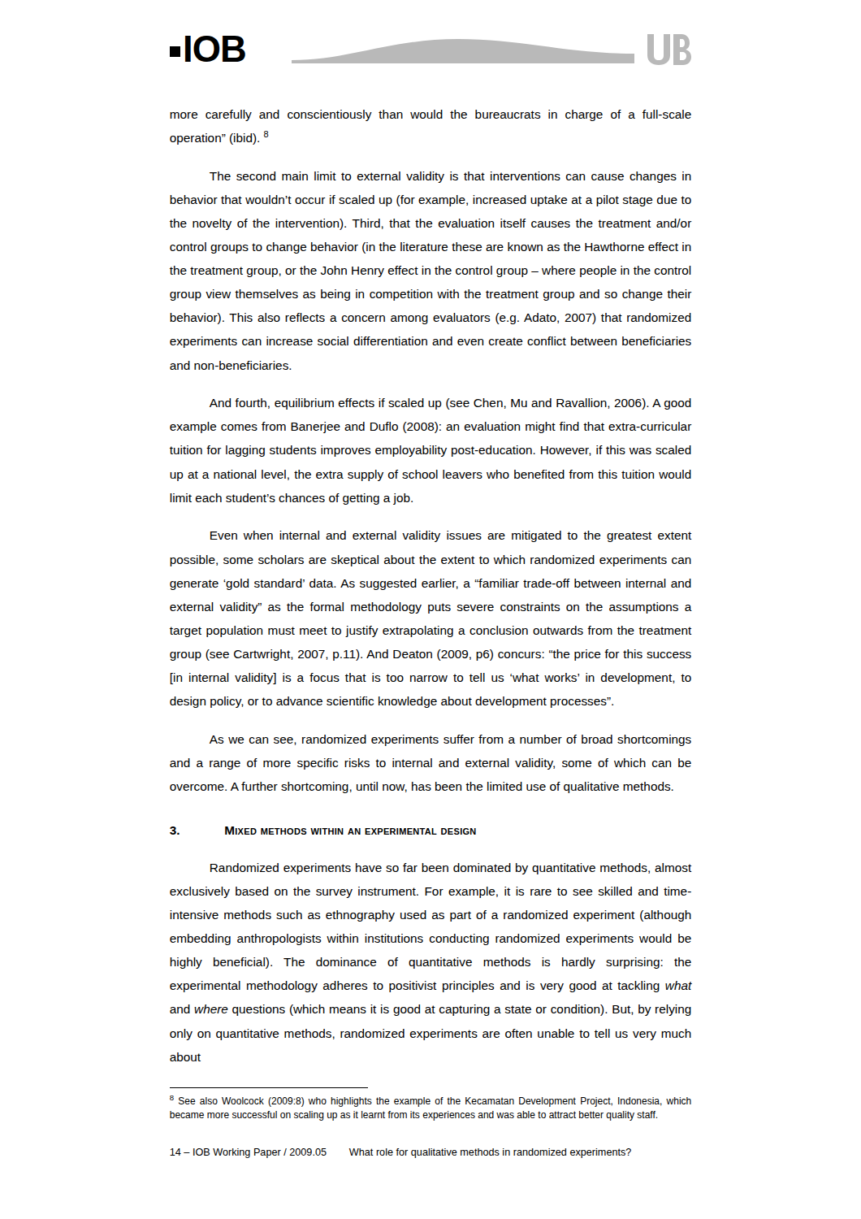IOB
more carefully and conscientiously than would the bureaucrats in charge of a full-scale operation” (ibid). 8
The second main limit to external validity is that interventions can cause changes in behavior that wouldn’t occur if scaled up (for example, increased uptake at a pilot stage due to the novelty of the intervention). Third, that the evaluation itself causes the treatment and/or control groups to change behavior (in the literature these are known as the Hawthorne effect in the treatment group, or the John Henry effect in the control group – where people in the control group view themselves as being in competition with the treatment group and so change their behavior). This also reflects a concern among evaluators (e.g. Adato, 2007) that randomized experiments can increase social differentiation and even create conflict between beneficiaries and non-beneficiaries.
And fourth, equilibrium effects if scaled up (see Chen, Mu and Ravallion, 2006). A good example comes from Banerjee and Duflo (2008): an evaluation might find that extra-curricular tuition for lagging students improves employability post-education. However, if this was scaled up at a national level, the extra supply of school leavers who benefited from this tuition would limit each student’s chances of getting a job.
Even when internal and external validity issues are mitigated to the greatest extent possible, some scholars are skeptical about the extent to which randomized experiments can generate ‘gold standard’ data. As suggested earlier, a “familiar trade-off between internal and external validity” as the formal methodology puts severe constraints on the assumptions a target population must meet to justify extrapolating a conclusion outwards from the treatment group (see Cartwright, 2007, p.11). And Deaton (2009, p6) concurs: “the price for this success [in internal validity] is a focus that is too narrow to tell us ‘what works’ in development, to design policy, or to advance scientific knowledge about development processes”.
As we can see, randomized experiments suffer from a number of broad shortcomings and a range of more specific risks to internal and external validity, some of which can be overcome. A further shortcoming, until now, has been the limited use of qualitative methods.
3. Mixed methods within an experimental design
Randomized experiments have so far been dominated by quantitative methods, almost exclusively based on the survey instrument. For example, it is rare to see skilled and time-intensive methods such as ethnography used as part of a randomized experiment (although embedding anthropologists within institutions conducting randomized experiments would be highly beneficial). The dominance of quantitative methods is hardly surprising: the experimental methodology adheres to positivist principles and is very good at tackling what and where questions (which means it is good at capturing a state or condition). But, by relying only on quantitative methods, randomized experiments are often unable to tell us very much about
8 See also Woolcock (2009:8) who highlights the example of the Kecamatan Development Project, Indonesia, which became more successful on scaling up as it learnt from its experiences and was able to attract better quality staff.
14 – IOB Working Paper / 2009.05
What role for qualitative methods in randomized experiments?